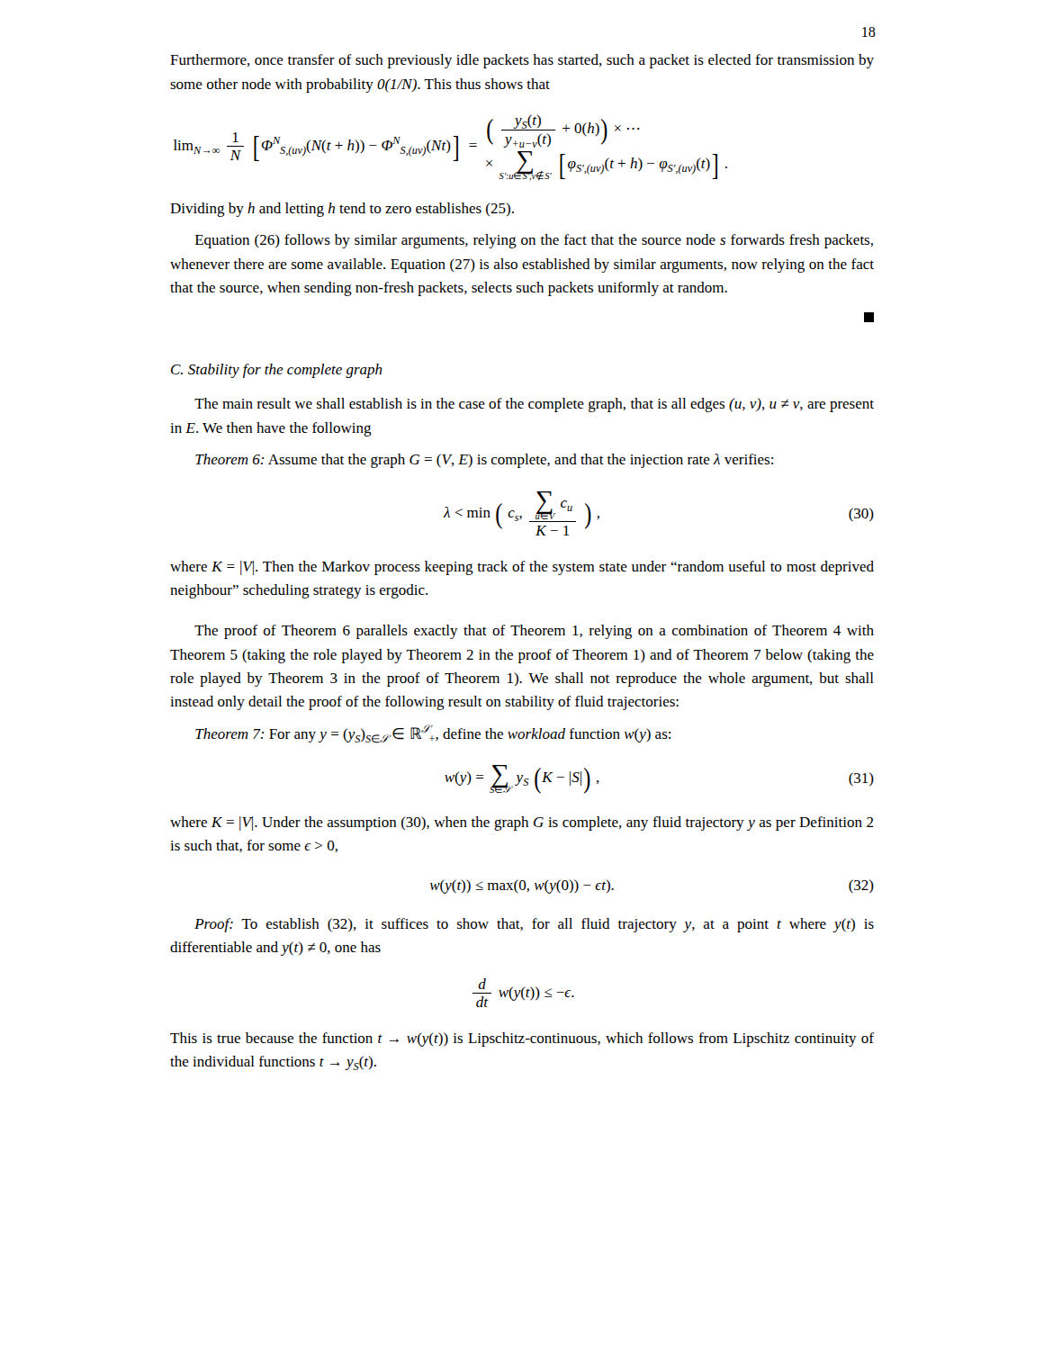18
Furthermore, once transfer of such previously idle packets has started, such a packet is elected for transmission by some other node with probability 0(1/N). This thus shows that
limN→∞ 1 N [ΦNS,(uv)(N(t + h)) − ΦNS,(uv)(Nt)] =
( yS(t) y+u−v(t) + 0(h)) × ⋯
× ∑ S′:u∈S′,v∉S′ [φS′,(uv)(t + h) − φS′,(uv)(t)] .
Dividing by h and letting h tend to zero establishes (25).
Equation (26) follows by similar arguments, relying on the fact that the source node s forwards fresh packets, whenever there are some available. Equation (27) is also established by similar arguments, now relying on the fact that the source, when sending non-fresh packets, selects such packets uniformly at random.
C. Stability for the complete graph
The main result we shall establish is in the case of the complete graph, that is all edges (u, v), u ≠ v, are present in E. We then have the following
Theorem 6: Assume that the graph G = (V, E) is complete, and that the injection rate λ verifies:
λ < min ( cs, ∑u∈V cu K − 1 ) , (30)
where K = |V|. Then the Markov process keeping track of the system state under “random useful to most deprived neighbour” scheduling strategy is ergodic.
The proof of Theorem 6 parallels exactly that of Theorem 1, relying on a combination of Theorem 4 with Theorem 5 (taking the role played by Theorem 2 in the proof of Theorem 1) and of Theorem 7 below (taking the role played by Theorem 3 in the proof of Theorem 1). We shall not reproduce the whole argument, but shall instead only detail the proof of the following result on stability of fluid trajectories:
Theorem 7: For any y = (yS)S∈𝒮 ∈ ℝ𝒮+, define the workload function w(y) as:
w(y) = ∑S∈𝒮 yS (K − |S|) , (31)
where K = |V|. Under the assumption (30), when the graph G is complete, any fluid trajectory y as per Definition 2 is such that, for some ϵ > 0,
w(y(t)) ≤ max(0, w(y(0)) − ϵt). (32)
Proof: To establish (32), it suffices to show that, for all fluid trajectory y, at a point t where y(t) is differentiable and y(t) ≠ 0, one has
ddt w(y(t)) ≤ −ϵ.
This is true because the function t → w(y(t)) is Lipschitz-continuous, which follows from Lipschitz continuity of the individual functions t → yS(t).